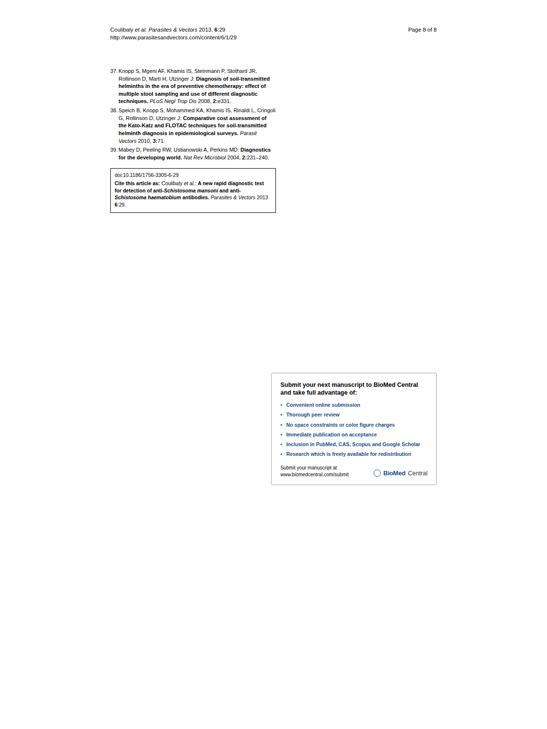Coulibaly et al. Parasites & Vectors 2013, 6:29
http://www.parasitesandvectors.com/content/6/1/29
Page 8 of 8
37. Knopp S, Mgeni AF, Khamis IS, Steinmann P, Stothard JR, Rollinson D, Marti H, Utzinger J: Diagnosis of soil-transmitted helminths in the era of preventive chemotherapy: effect of multiple stool sampling and use of different diagnostic techniques. PLoS Negl Trop Dis 2008, 2: e331.
38. Speich B, Knopp S, Mohammed KA, Khamis IS, Rinaldi L, Cringoli G, Rollinson D, Utzinger J: Comparative cost assessment of the Kato-Katz and FLOTAC techniques for soil-transmitted helminth diagnosis in epidemiological surveys. Parasit Vectors 2010, 3: 71.
39. Mabey D, Peeling RW, Ustianowski A, Perkins MD: Diagnostics for the developing world. Nat Rev Microbiol 2004, 2: 231–240.
doi:10.1186/1756-3305-6-29
Cite this article as: Coulibaly et al.: A new rapid diagnostic test for detection of anti-Schistosoma mansoni and anti-Schistosoma haematobium antibodies. Parasites & Vectors 2013 6:29.
Submit your next manuscript to BioMed Central
and take full advantage of:
Convenient online submission
Thorough peer review
No space constraints or color figure charges
Immediate publication on acceptance
Inclusion in PubMed, CAS, Scopus and Google Scholar
Research which is freely available for redistribution
Submit your manuscript at
www.biomedcentral.com/submit
BioMed Central